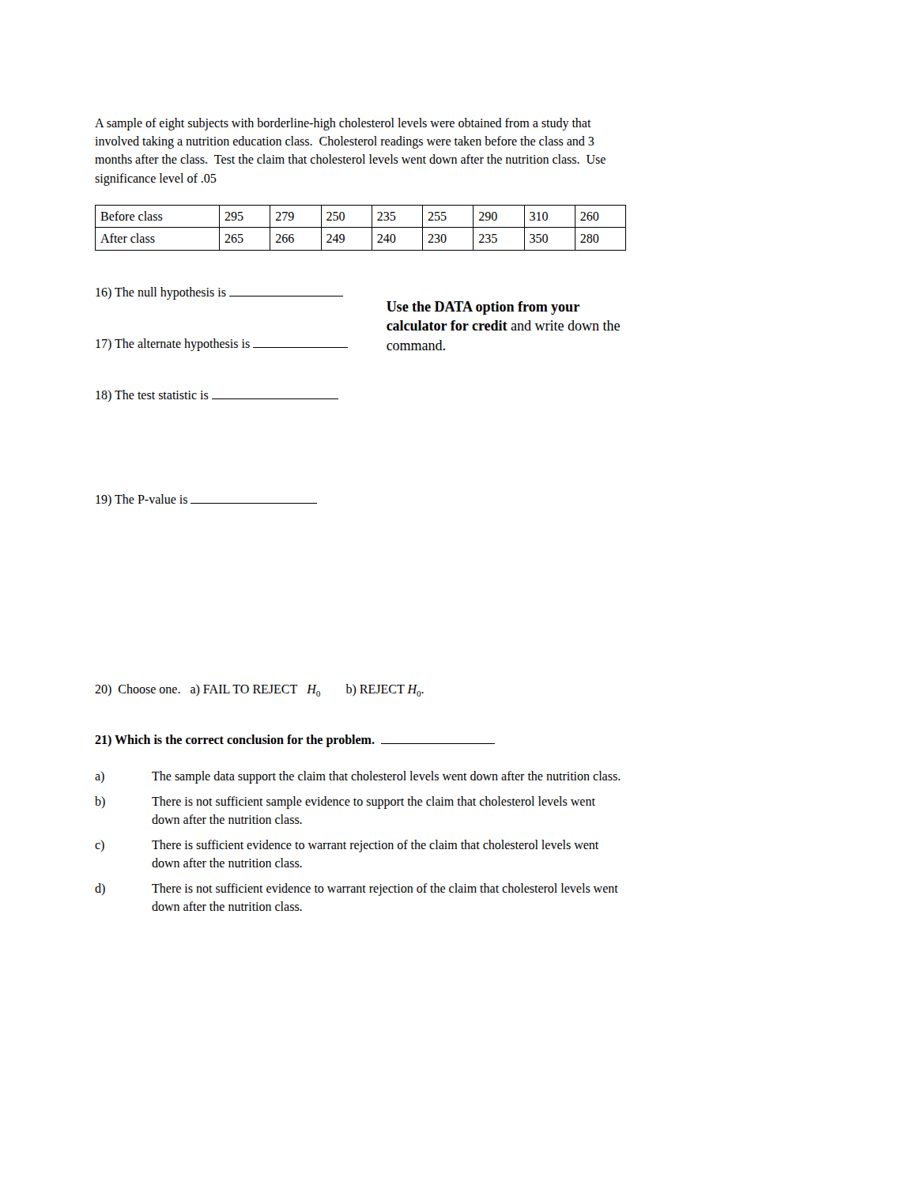A sample of eight subjects with borderline-high cholesterol levels were obtained from a study that involved taking a nutrition education class. Cholesterol readings were taken before the class and 3 months after the class. Test the claim that cholesterol levels went down after the nutrition class. Use significance level of .05
| Before class | 295 | 279 | 250 | 235 | 255 | 290 | 310 | 260 |
| After class | 265 | 266 | 249 | 240 | 230 | 235 | 350 | 280 |
| 16) The null hypothesis is 17) The alternate hypothesis is 18) The test statistic is 19) The P-value is | Use the DATA option from your calculator for credit and write down the command. |
20) Choose one. a) FAIL TO REJECT H0 b) REJECT H0.
21) Which is the correct conclusion for the problem.
| a) | The sample data support the claim that cholesterol levels went down after the nutrition class. |
| b) | There is not sufficient sample evidence to support the claim that cholesterol levels went down after the nutrition class. |
| c) | There is sufficient evidence to warrant rejection of the claim that cholesterol levels went down after the nutrition class. |
| d) | There is not sufficient evidence to warrant rejection of the claim that cholesterol levels went down after the nutrition class. |